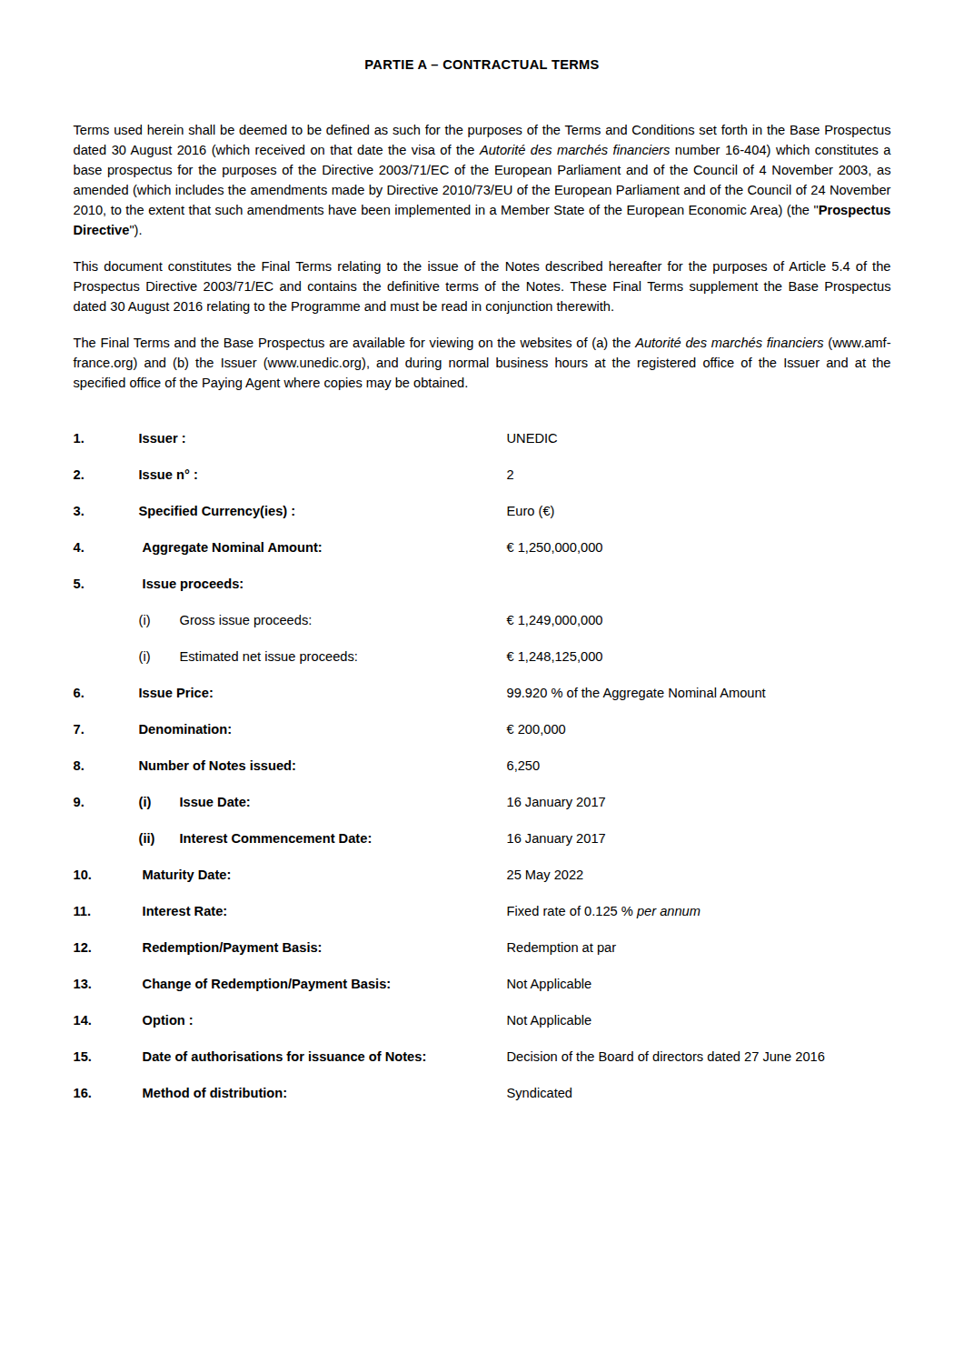PARTIE A – CONTRACTUAL TERMS
Terms used herein shall be deemed to be defined as such for the purposes of the Terms and Conditions set forth in the Base Prospectus dated 30 August 2016 (which received on that date the visa of the Autorité des marchés financiers number 16-404) which constitutes a base prospectus for the purposes of the Directive 2003/71/EC of the European Parliament and of the Council of 4 November 2003, as amended (which includes the amendments made by Directive 2010/73/EU of the European Parliament and of the Council of 24 November 2010, to the extent that such amendments have been implemented in a Member State of the European Economic Area) (the "Prospectus Directive").
This document constitutes the Final Terms relating to the issue of the Notes described hereafter for the purposes of Article 5.4 of the Prospectus Directive 2003/71/EC and contains the definitive terms of the Notes. These Final Terms supplement the Base Prospectus dated 30 August 2016 relating to the Programme and must be read in conjunction therewith.
The Final Terms and the Base Prospectus are available for viewing on the websites of (a) the Autorité des marchés financiers (www.amf-france.org) and (b) the Issuer (www.unedic.org), and during normal business hours at the registered office of the Issuer and at the specified office of the Paying Agent where copies may be obtained.
| 1. | Issuer : | UNEDIC |
| 2. | Issue n° : | 2 |
| 3. | Specified Currency(ies) : | Euro (€) |
| 4. | Aggregate Nominal Amount: | € 1,250,000,000 |
| 5. | Issue proceeds: | |
| | (i) Gross issue proceeds: | € 1,249,000,000 |
| | (i) Estimated net issue proceeds: | € 1,248,125,000 |
| 6. | Issue Price: | 99.920 % of the Aggregate Nominal Amount |
| 7. | Denomination: | € 200,000 |
| 8. | Number of Notes issued: | 6,250 |
| 9. | (i) Issue Date: | 16 January 2017 |
| | (ii) Interest Commencement Date: | 16 January 2017 |
| 10. | Maturity Date: | 25 May 2022 |
| 11. | Interest Rate: | Fixed rate of 0.125 % per annum |
| 12. | Redemption/Payment Basis: | Redemption at par |
| 13. | Change of Redemption/Payment Basis: | Not Applicable |
| 14. | Option : | Not Applicable |
| 15. | Date of authorisations for issuance of Notes: | Decision of the Board of directors dated 27 June 2016 |
| 16. | Method of distribution: | Syndicated |